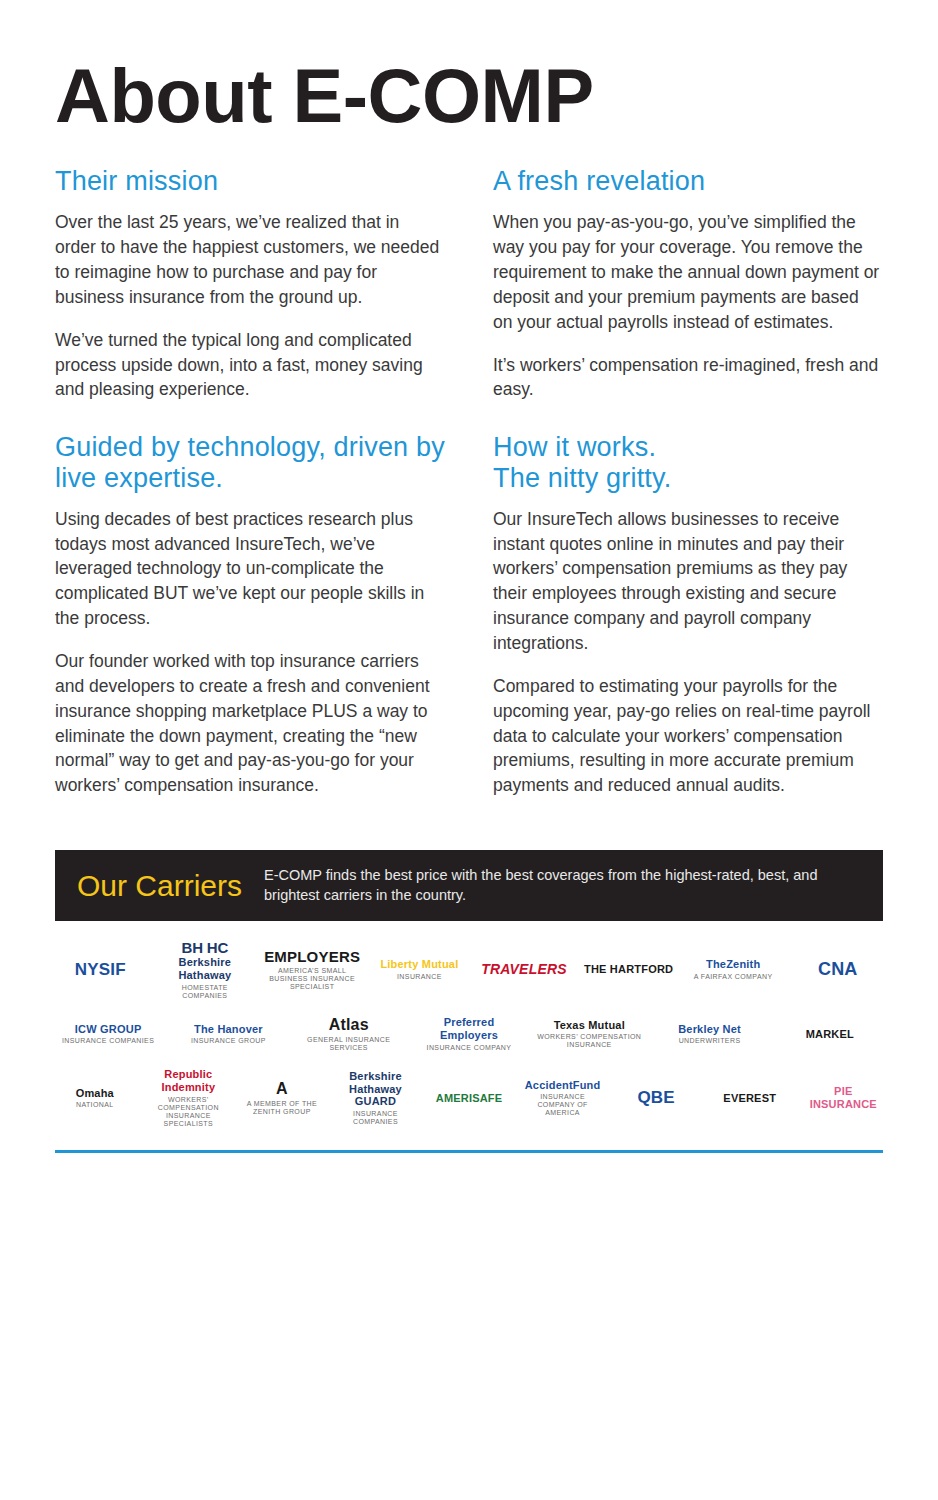About E-COMP
Their mission
Over the last 25 years, we’ve realized that in order to have the happiest customers, we needed to reimagine how to purchase and pay for business insurance from the ground up.
We’ve turned the typical long and complicated process upside down, into a fast, money saving and pleasing experience.
Guided by technology, driven by live expertise.
Using decades of best practices research plus todays most advanced InsureTech, we’ve leveraged technology to un-complicate the complicated BUT we’ve kept our people skills in the process.
Our founder worked with top insurance carriers and developers to create a fresh and convenient insurance shopping marketplace PLUS a way to eliminate the down payment, creating the “new normal” way to get and pay-as-you-go for your workers’ compensation insurance.
A fresh revelation
When you pay-as-you-go, you’ve simplified the way you pay for your coverage. You remove the requirement to make the annual down payment or deposit and your premium payments are based on your actual payrolls instead of estimates.
It’s workers’ compensation re-imagined, fresh and easy.
How it works.
The nitty gritty.
Our InsureTech allows businesses to receive instant quotes online in minutes and pay their workers’ compensation premiums as they pay their employees through existing and secure insurance company and payroll company integrations.
Compared to estimating your payrolls for the upcoming year, pay-go relies on real-time payroll data to calculate your workers’ compensation premiums, resulting in more accurate premium payments and reduced annual audits.
Our Carriers
E-COMP finds the best price with the best coverages from the highest-rated, best, and brightest carriers in the country.
NYSIF
BH HCBerkshire HathawayHomestate Companies
EMPLOYERSAmerica’s small business insurance specialist
Liberty MutualInsurance
TRAVELERS
THE HARTFORD
TheZenithA Fairfax Company
CNA
ICW GROUPInsurance Companies
The HanoverInsurance Group
AtlasGeneral Insurance Services
Preferred EmployersInsurance Company
Texas MutualWorkers’ Compensation Insurance
Berkley NetUnderwriters
MARKEL
OmahaNational
Republic IndemnityWorkers’ Compensation Insurance Specialists
AA Member of the Zenith Group
Berkshire Hathaway GUARDInsurance Companies
AMERISAFE
AccidentFundInsurance Company of America
QBE
EVEREST
PIE INSURANCE